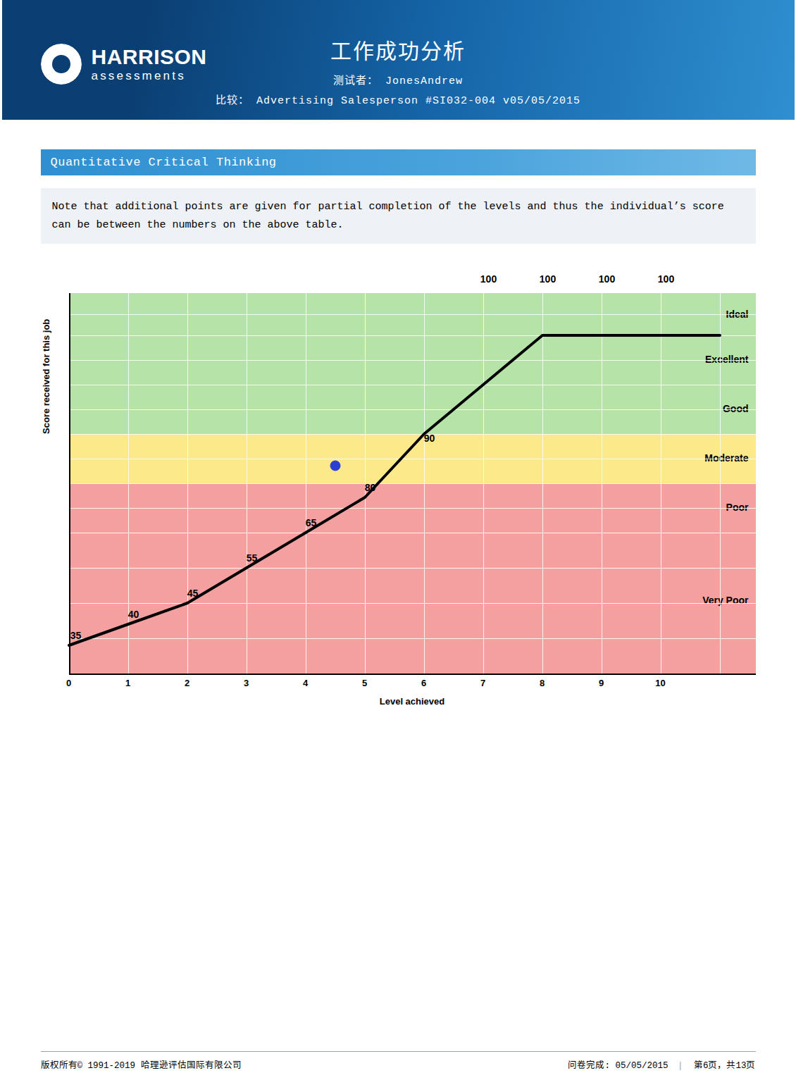HARRISON
assessments
工作成功分析
测试者： JonesAndrew
比较： Advertising Salesperson #SI032-004 v05/05/2015
Quantitative Critical Thinking
Note that additional points are given for partial completion of the levels and thus the individual’s score can be between the numbers on the above table.
Score received for this job
Ideal
Excellent
Good
Moderate
Poor
Very Poor
35
40
45
55
65
80
90
100
100
100
100
0
1
2
3
4
5
6
7
8
9
10
Level achieved
版权所有© 1991-2019 哈理逊评估国际有限公司
问卷完成: 05/05/2015 | 第6页，共13页